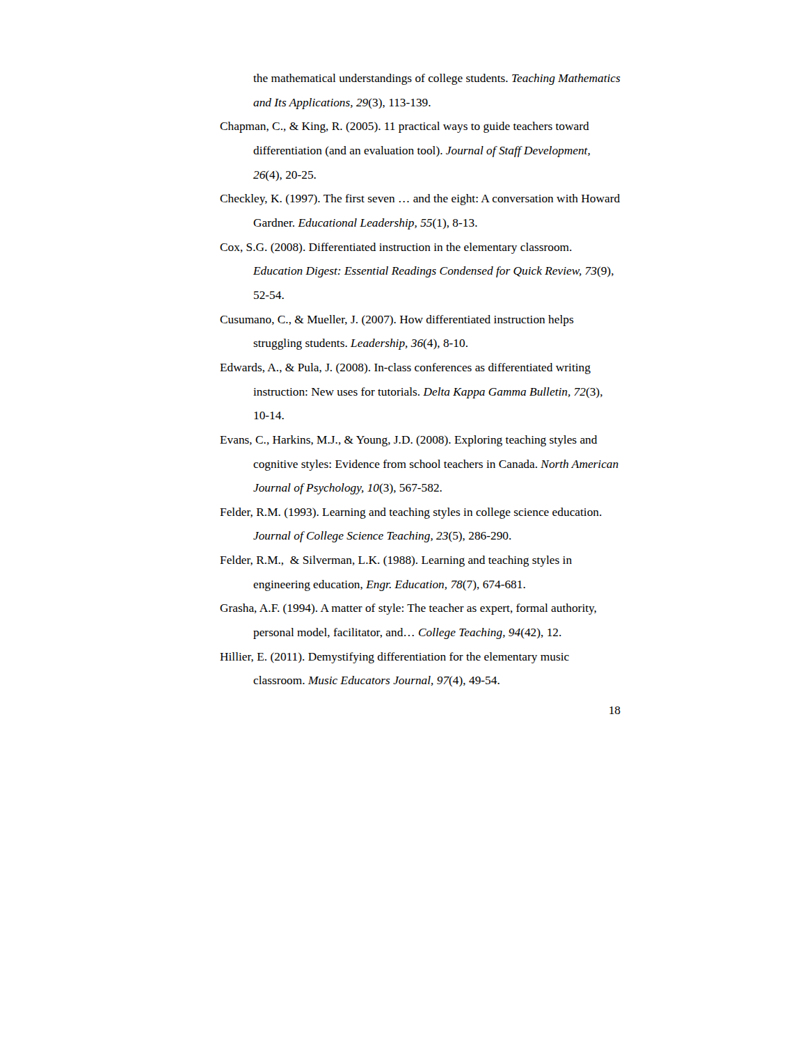the mathematical understandings of college students. Teaching Mathematics and Its Applications, 29(3), 113-139.
Chapman, C., & King, R. (2005). 11 practical ways to guide teachers toward differentiation (and an evaluation tool). Journal of Staff Development, 26(4), 20-25.
Checkley, K. (1997). The first seven … and the eight: A conversation with Howard Gardner. Educational Leadership, 55(1), 8-13.
Cox, S.G. (2008). Differentiated instruction in the elementary classroom. Education Digest: Essential Readings Condensed for Quick Review, 73(9), 52-54.
Cusumano, C., & Mueller, J. (2007). How differentiated instruction helps struggling students. Leadership, 36(4), 8-10.
Edwards, A., & Pula, J. (2008). In-class conferences as differentiated writing instruction: New uses for tutorials. Delta Kappa Gamma Bulletin, 72(3), 10-14.
Evans, C., Harkins, M.J., & Young, J.D. (2008). Exploring teaching styles and cognitive styles: Evidence from school teachers in Canada. North American Journal of Psychology, 10(3), 567-582.
Felder, R.M. (1993). Learning and teaching styles in college science education. Journal of College Science Teaching, 23(5), 286-290.
Felder, R.M., & Silverman, L.K. (1988). Learning and teaching styles in engineering education, Engr. Education, 78(7), 674-681.
Grasha, A.F. (1994). A matter of style: The teacher as expert, formal authority, personal model, facilitator, and… College Teaching, 94(42), 12.
Hillier, E. (2011). Demystifying differentiation for the elementary music classroom. Music Educators Journal, 97(4), 49-54.
18